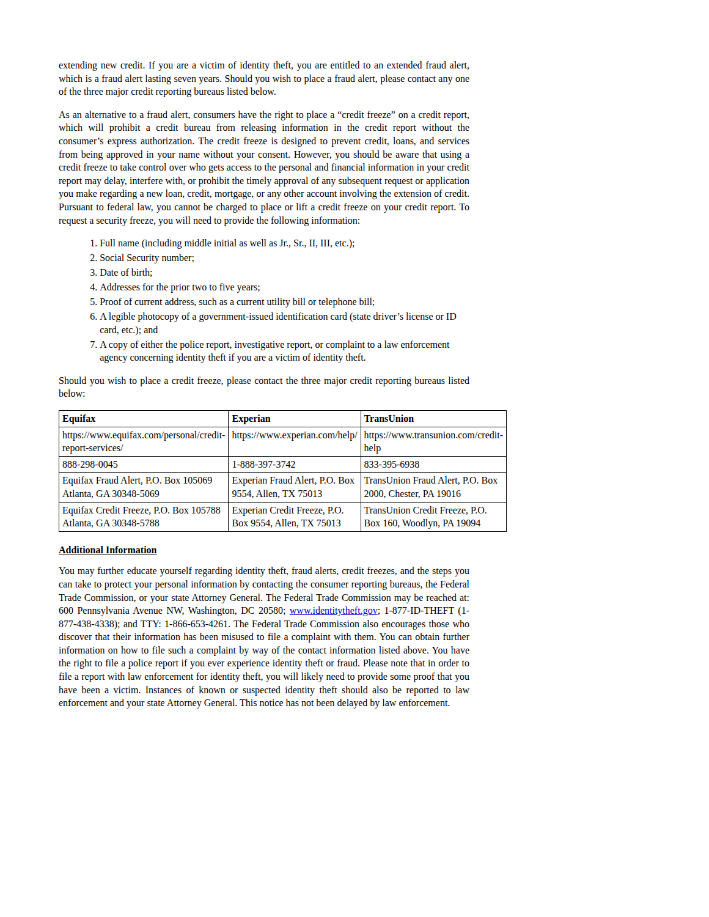extending new credit. If you are a victim of identity theft, you are entitled to an extended fraud alert, which is a fraud alert lasting seven years. Should you wish to place a fraud alert, please contact any one of the three major credit reporting bureaus listed below.
As an alternative to a fraud alert, consumers have the right to place a “credit freeze” on a credit report, which will prohibit a credit bureau from releasing information in the credit report without the consumer’s express authorization. The credit freeze is designed to prevent credit, loans, and services from being approved in your name without your consent. However, you should be aware that using a credit freeze to take control over who gets access to the personal and financial information in your credit report may delay, interfere with, or prohibit the timely approval of any subsequent request or application you make regarding a new loan, credit, mortgage, or any other account involving the extension of credit. Pursuant to federal law, you cannot be charged to place or lift a credit freeze on your credit report. To request a security freeze, you will need to provide the following information:
Full name (including middle initial as well as Jr., Sr., II, III, etc.);
Social Security number;
Date of birth;
Addresses for the prior two to five years;
Proof of current address, such as a current utility bill or telephone bill;
A legible photocopy of a government-issued identification card (state driver’s license or ID card, etc.); and
A copy of either the police report, investigative report, or complaint to a law enforcement agency concerning identity theft if you are a victim of identity theft.
Should you wish to place a credit freeze, please contact the three major credit reporting bureaus listed below:
| Equifax | Experian | TransUnion |
| --- | --- | --- |
| https://www.equifax.com/personal/credit-report-services/ | https://www.experian.com/help/ | https://www.transunion.com/credit-help |
| 888-298-0045 | 1-888-397-3742 | 833-395-6938 |
| Equifax Fraud Alert, P.O. Box 105069 Atlanta, GA 30348-5069 | Experian Fraud Alert, P.O. Box 9554, Allen, TX 75013 | TransUnion Fraud Alert, P.O. Box 2000, Chester, PA 19016 |
| Equifax Credit Freeze, P.O. Box 105788 Atlanta, GA 30348-5788 | Experian Credit Freeze, P.O. Box 9554, Allen, TX 75013 | TransUnion Credit Freeze, P.O. Box 160, Woodlyn, PA 19094 |
Additional Information
You may further educate yourself regarding identity theft, fraud alerts, credit freezes, and the steps you can take to protect your personal information by contacting the consumer reporting bureaus, the Federal Trade Commission, or your state Attorney General. The Federal Trade Commission may be reached at: 600 Pennsylvania Avenue NW, Washington, DC 20580; www.identitytheft.gov; 1-877-ID-THEFT (1-877-438-4338); and TTY: 1-866-653-4261. The Federal Trade Commission also encourages those who discover that their information has been misused to file a complaint with them. You can obtain further information on how to file such a complaint by way of the contact information listed above. You have the right to file a police report if you ever experience identity theft or fraud. Please note that in order to file a report with law enforcement for identity theft, you will likely need to provide some proof that you have been a victim. Instances of known or suspected identity theft should also be reported to law enforcement and your state Attorney General. This notice has not been delayed by law enforcement.